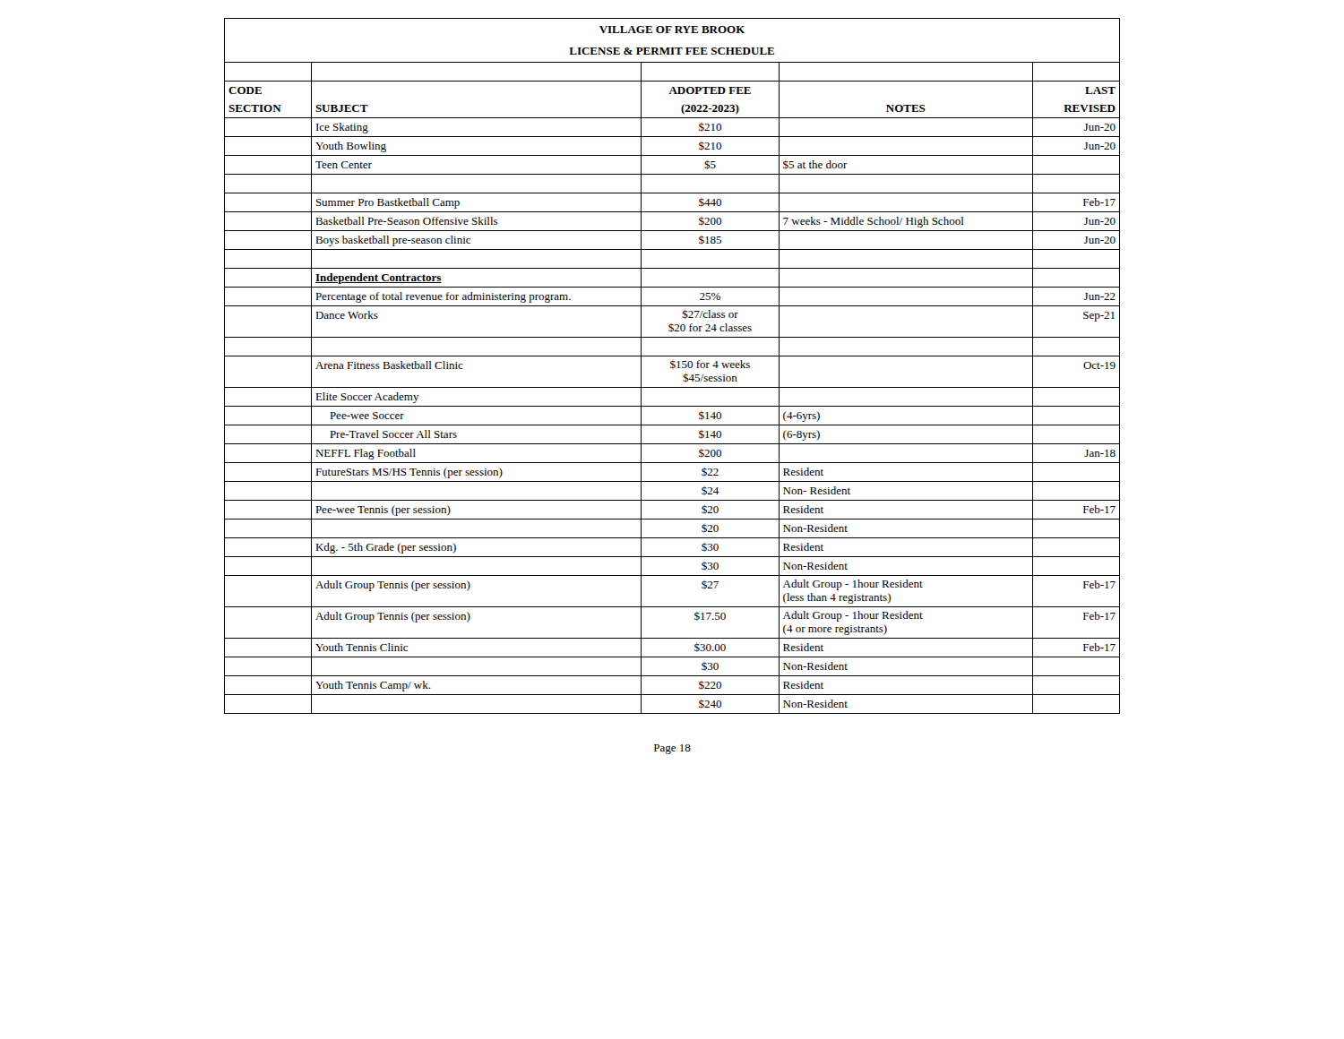| VILLAGE OF RYE BROOK |
| LICENSE & PERMIT FEE SCHEDULE |
| CODE | | ADOPTED FEE | | LAST |
| SECTION | SUBJECT | (2022-2023) | NOTES | REVISED |
| | Ice Skating | $210 | | Jun-20 |
| | Youth Bowling | $210 | | Jun-20 |
| | Teen Center | $5 | $5 at the door | |
| | Summer Pro Bastketball Camp | $440 | | Feb-17 |
| | Basketball Pre-Season Offensive Skills | $200 | 7 weeks - Middle School/ High School | Jun-20 |
| | Boys basketball pre-season clinic | $185 | | Jun-20 |
| | Independent Contractors | | | |
| | Percentage of total revenue for administering program. | 25% | | Jun-22 |
| | Dance Works | $27/class or $20 for 24 classes | | Sep-21 |
| | Arena Fitness Basketball Clinic | $150 for 4 weeks $45/session | | Oct-19 |
| | Elite Soccer Academy | | | |
| | Pee-wee Soccer | $140 | (4-6yrs) | |
| | Pre-Travel Soccer All Stars | $140 | (6-8yrs) | |
| | NEFFL Flag Football | $200 | | Jan-18 |
| | FutureStars MS/HS Tennis (per session) | $22 | Resident | |
| | | $24 | Non- Resident | |
| | Pee-wee Tennis (per session) | $20 | Resident | Feb-17 |
| | | $20 | Non-Resident | |
| | Kdg. - 5th Grade (per session) | $30 | Resident | |
| | | $30 | Non-Resident | |
| | Adult Group Tennis (per session) | $27 | Adult Group - 1hour Resident (less than 4 registrants) | Feb-17 |
| | Adult Group Tennis (per session) | $17.50 | Adult Group - 1hour Resident (4 or more registrants) | Feb-17 |
| | Youth Tennis Clinic | $30.00 | Resident | Feb-17 |
| | | $30 | Non-Resident | |
| | Youth Tennis Camp/ wk. | $220 | Resident | |
| | | $240 | Non-Resident | |
Page 18